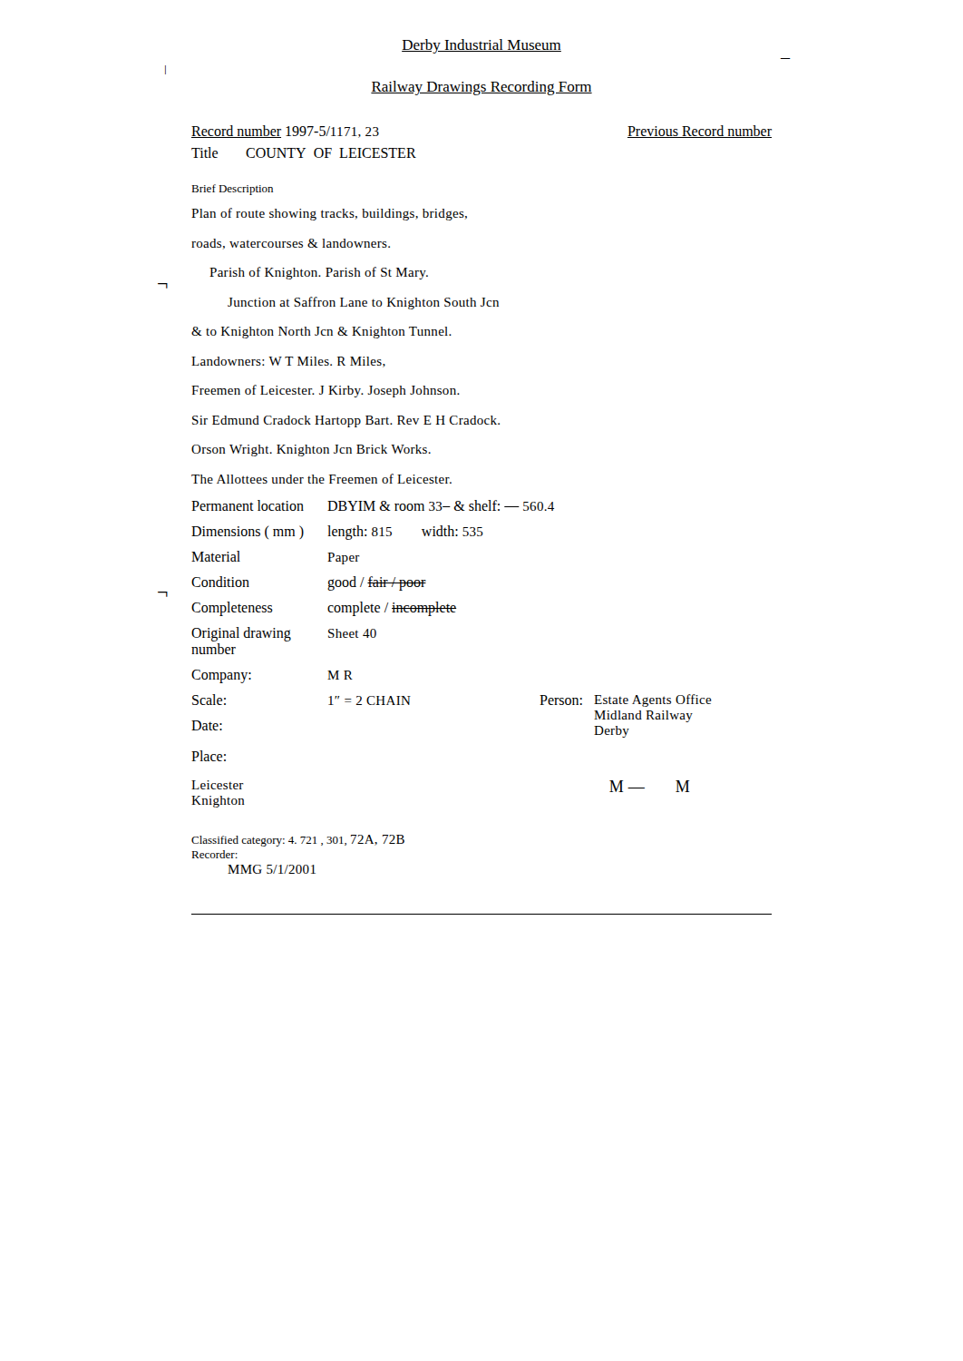ǀ
–
¬
¬
Derby Industrial Museum
Railway Drawings Recording Form
Record number 1997-5/1171, 23
Previous Record number
Title
COUNTY OF LEICESTER
Brief Description
Plan of route showing tracks, buildings, bridges,
roads, watercourses & landowners.
Parish of Knighton. Parish of St Mary.
Junction at Saffron Lane to Knighton South Jcn
& to Knighton North Jcn & Knighton Tunnel.
Landowners: W T Miles. R Miles,
Freemen of Leicester. J Kirby. Joseph Johnson.
Sir Edmund Cradock Hartopp Bart. Rev E H Cradock.
Orson Wright. Knighton Jcn Brick Works.
The Allottees under the Freemen of Leicester.
Permanent location
DBYIM & room 33 & shelf: 560.4
Dimensions ( mm )
length: 815 width: 535
Material
Paper
Condition
good / fair / poor
Completeness
complete / incomplete
Original drawing number
Sheet 40
Company:
M R
Scale:
1″ = 2 CHAIN
Date:
Person:
Estate Agents Office
Midland Railway
Derby
Place:
Leicester
Knighton
M — M
Classified category: 4. 721 , 301, 72A, 72B
Recorder:
MMG 5/1/2001